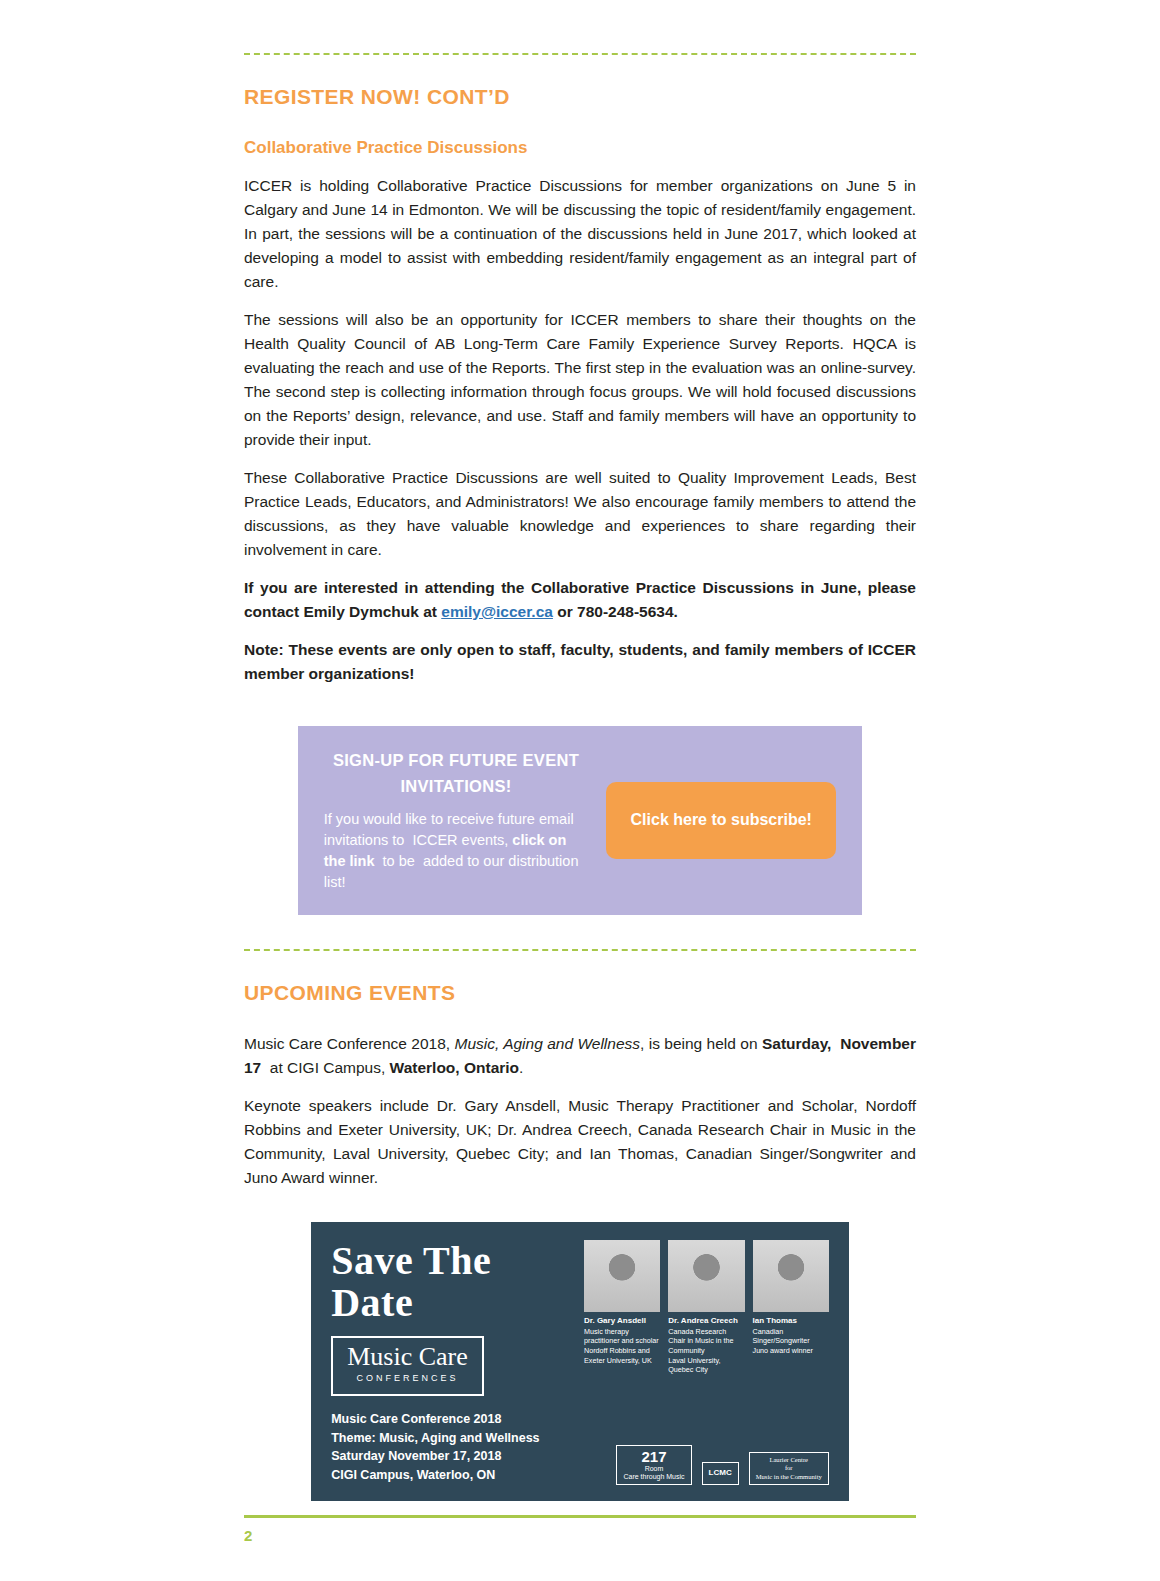Register Now! Cont’d
Collaborative Practice Discussions
ICCER is holding Collaborative Practice Discussions for member organizations on June 5 in Calgary and June 14 in Edmonton. We will be discussing the topic of resident/family engagement. In part, the sessions will be a continuation of the discussions held in June 2017, which looked at developing a model to assist with embedding resident/family engagement as an integral part of care.
The sessions will also be an opportunity for ICCER members to share their thoughts on the Health Quality Council of AB Long-Term Care Family Experience Survey Reports. HQCA is evaluating the reach and use of the Reports. The first step in the evaluation was an online-survey. The second step is collecting information through focus groups. We will hold focused discussions on the Reports’ design, relevance, and use. Staff and family members will have an opportunity to provide their input.
These Collaborative Practice Discussions are well suited to Quality Improvement Leads, Best Practice Leads, Educators, and Administrators! We also encourage family members to attend the discussions, as they have valuable knowledge and experiences to share regarding their involvement in care.
If you are interested in attending the Collaborative Practice Discussions in June, please contact Emily Dymchuk at emily@iccer.ca or 780-248-5634.
Note: These events are only open to staff, faculty, students, and family members of ICCER member organizations!
SIGN-UP FOR FUTURE EVENT INVITATIONS!
If you would like to receive future email invitations to ICCER events, click on the link to be added to our distribution list!
Click here to subscribe!
Upcoming Events
Music Care Conference 2018, Music, Aging and Wellness, is being held on Saturday, November 17 at CIGI Campus, Waterloo, Ontario.
Keynote speakers include Dr. Gary Ansdell, Music Therapy Practitioner and Scholar, Nordoff Robbins and Exeter University, UK; Dr. Andrea Creech, Canada Research Chair in Music in the Community, Laval University, Quebec City; and Ian Thomas, Canadian Singer/Songwriter and Juno Award winner.
Save The Date
Music Care CONFERENCES
Music Care Conference 2018
Theme: Music, Aging and Wellness
Saturday November 17, 2018
CIGI Campus, Waterloo, ON
Dr. Gary Ansdell Music therapy practitioner and scholar
Nordoff Robbins and Exeter University, UK
Dr. Andrea Creech Canada Research Chair in Music in the Community
Laval University, Quebec City
Ian Thomas Canadian Singer/Songwriter
Juno award winner
217 Room
Care through Music
LCMC
Laurier Centre
for
Music in the Community
2